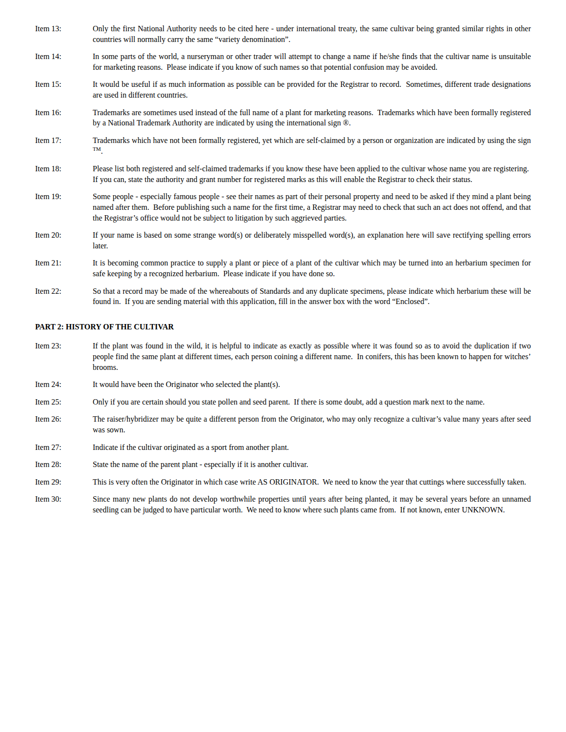Item 13:
Only the first National Authority needs to be cited here - under international treaty, the same cultivar being granted similar rights in other countries will normally carry the same “variety denomination”.
Item 14:
In some parts of the world, a nurseryman or other trader will attempt to change a name if he/she finds that the cultivar name is unsuitable for marketing reasons. Please indicate if you know of such names so that potential confusion may be avoided.
Item 15:
It would be useful if as much information as possible can be provided for the Registrar to record. Sometimes, different trade designations are used in different countries.
Item 16:
Trademarks are sometimes used instead of the full name of a plant for marketing reasons. Trademarks which have been formally registered by a National Trademark Authority are indicated by using the international sign ®.
Item 17:
Trademarks which have not been formally registered, yet which are self-claimed by a person or organization are indicated by using the sign TM.
Item 18:
Please list both registered and self-claimed trademarks if you know these have been applied to the cultivar whose name you are registering. If you can, state the authority and grant number for registered marks as this will enable the Registrar to check their status.
Item 19:
Some people - especially famous people - see their names as part of their personal property and need to be asked if they mind a plant being named after them. Before publishing such a name for the first time, a Registrar may need to check that such an act does not offend, and that the Registrar’s office would not be subject to litigation by such aggrieved parties.
Item 20:
If your name is based on some strange word(s) or deliberately misspelled word(s), an explanation here will save rectifying spelling errors later.
Item 21:
It is becoming common practice to supply a plant or piece of a plant of the cultivar which may be turned into an herbarium specimen for safe keeping by a recognized herbarium. Please indicate if you have done so.
Item 22:
So that a record may be made of the whereabouts of Standards and any duplicate specimens, please indicate which herbarium these will be found in. If you are sending material with this application, fill in the answer box with the word “Enclosed”.
PART 2: HISTORY OF THE CULTIVAR
Item 23:
If the plant was found in the wild, it is helpful to indicate as exactly as possible where it was found so as to avoid the duplication if two people find the same plant at different times, each person coining a different name. In conifers, this has been known to happen for witches’ brooms.
Item 24:
It would have been the Originator who selected the plant(s).
Item 25:
Only if you are certain should you state pollen and seed parent. If there is some doubt, add a question mark next to the name.
Item 26:
The raiser/hybridizer may be quite a different person from the Originator, who may only recognize a cultivar’s value many years after seed was sown.
Item 27:
Indicate if the cultivar originated as a sport from another plant.
Item 28:
State the name of the parent plant - especially if it is another cultivar.
Item 29:
This is very often the Originator in which case write AS ORIGINATOR. We need to know the year that cuttings where successfully taken.
Item 30:
Since many new plants do not develop worthwhile properties until years after being planted, it may be several years before an unnamed seedling can be judged to have particular worth. We need to know where such plants came from. If not known, enter UNKNOWN.